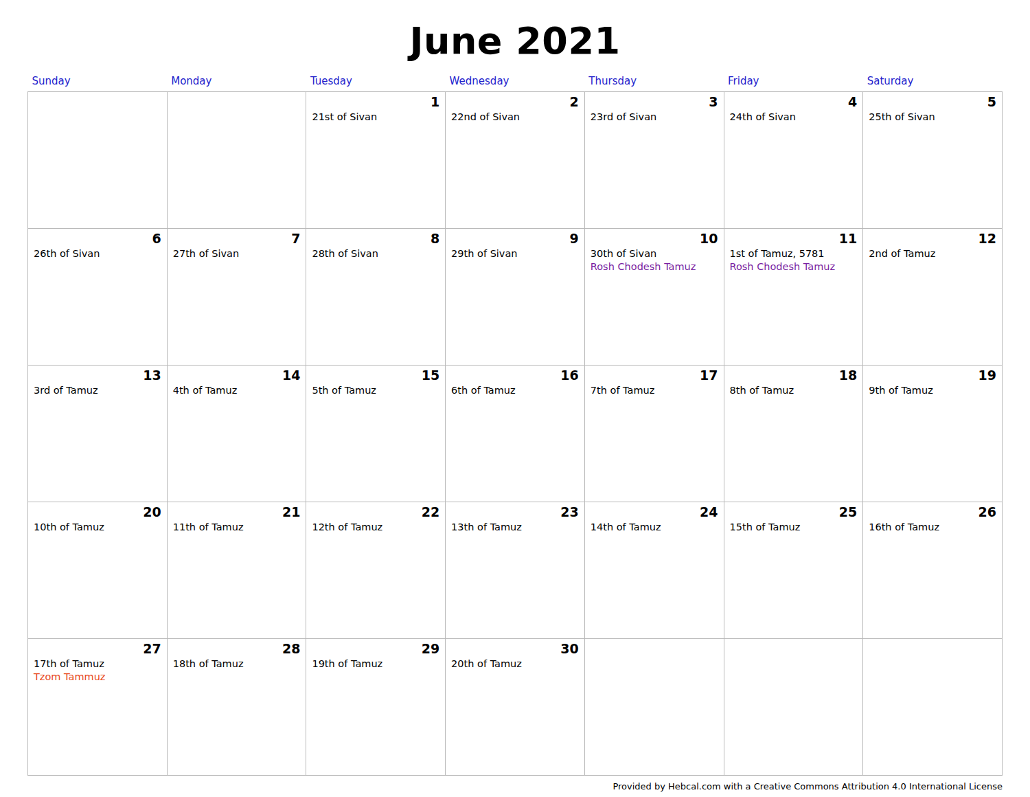June 2021
| Sunday | Monday | Tuesday | Wednesday | Thursday | Friday | Saturday |
| --- | --- | --- | --- | --- | --- | --- |
| | | 1 21st of Sivan | 2 22nd of Sivan | 3 23rd of Sivan | 4 24th of Sivan | 5 25th of Sivan |
| 6 26th of Sivan | 7 27th of Sivan | 8 28th of Sivan | 9 29th of Sivan | 10 30th of Sivan Rosh Chodesh Tamuz | 11 1st of Tamuz, 5781 Rosh Chodesh Tamuz | 12 2nd of Tamuz |
| 13 3rd of Tamuz | 14 4th of Tamuz | 15 5th of Tamuz | 16 6th of Tamuz | 17 7th of Tamuz | 18 8th of Tamuz | 19 9th of Tamuz |
| 20 10th of Tamuz | 21 11th of Tamuz | 22 12th of Tamuz | 23 13th of Tamuz | 24 14th of Tamuz | 25 15th of Tamuz | 26 16th of Tamuz |
| 27 17th of Tamuz Tzom Tammuz | 28 18th of Tamuz | 29 19th of Tamuz | 30 20th of Tamuz | | | |
Provided by Hebcal.com with a Creative Commons Attribution 4.0 International License